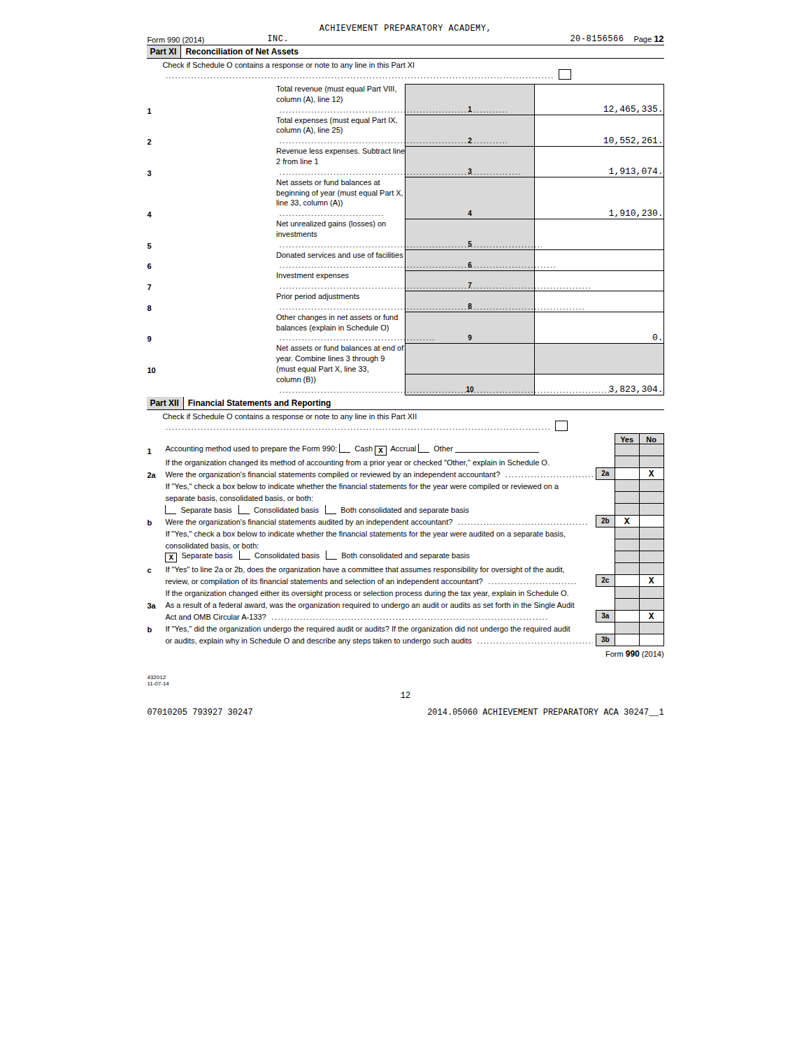ACHIEVEMENT PREPARATORY ACADEMY,
Form 990 (2014) INC. 20-8156566 Page 12
Part XI
Reconciliation of Net Assets
Check if Schedule O contains a response or note to any line in this Part XI ..................................................................................................................................................
| 1 | Total revenue (must equal Part VIII, column (A), line 12) ......................................................................... | 1 | 12,465,335. |
| 2 | Total expenses (must equal Part IX, column (A), line 25) ......................................................................... | 2 | 10,552,261. |
| 3 | Revenue less expenses. Subtract line 2 from line 1 ............................................................................. | 3 | 1,913,074. |
| 4 | Net assets or fund balances at beginning of year (must equal Part X, line 33, column (A)) ................................. | 4 | 1,910,230. |
| 5 | Net unrealized gains (losses) on investments .................................................................................... | 5 | |
| 6 | Donated services and use of facilities ......................................................................................... | 6 | |
| 7 | Investment expenses ......................................................................................................... | 7 | |
| 8 | Prior period adjustments ....................................................................................................... | 8 | |
| 9 | Other changes in net assets or fund balances (explain in Schedule O) ................................................. | 9 | 0. |
| 10 | Net assets or fund balances at end of year. Combine lines 3 through 9 (must equal Part X, line 33, | | |
| | column (B)) ................................................................................................................................. | 10 | 3,823,304. |
Part XII
Financial Statements and Reporting
Check if Schedule O contains a response or note to any line in this Part XII .................................................................................................................................................
| | | | Yes | No |
| 1 | Accounting method used to prepare the Form 990: Cash X Accrual Other | | | |
| | If the organization changed its method of accounting from a prior year or checked "Other," explain in Schedule O. | | | |
| 2a | Were the organization's financial statements compiled or reviewed by an independent accountant? ............................. | 2a | | X |
| | If "Yes," check a box below to indicate whether the financial statements for the year were compiled or reviewed on a | | | |
| | separate basis, consolidated basis, or both: | | | |
| | Separate basis Consolidated basis Both consolidated and separate basis | | | |
| b | Were the organization's financial statements audited by an independent accountant? ......................................... | 2b | X | |
| | If "Yes," check a box below to indicate whether the financial statements for the year were audited on a separate basis, | | | |
| | consolidated basis, or both: | | | |
| | X Separate basis Consolidated basis Both consolidated and separate basis | | | |
| c | If "Yes" to line 2a or 2b, does the organization have a committee that assumes responsibility for oversight of the audit, | | | |
| | review, or compilation of its financial statements and selection of an independent accountant? .............................. | 2c | | X |
| | If the organization changed either its oversight process or selection process during the tax year, explain in Schedule O. | | | |
| 3a | As a result of a federal award, was the organization required to undergo an audit or audits as set forth in the Single Audit | | | |
| | Act and OMB Circular A-133? ................................................................................................................. | 3a | | X |
| b | If "Yes," did the organization undergo the required audit or audits? If the organization did not undergo the required audit | | | |
| | or audits, explain why in Schedule O and describe any steps taken to undergo such audits ....................................... | 3b | | |
Form 990 (2014)
432012
11-07-14
12
07010205 793927 30247 2014.05060 ACHIEVEMENT PREPARATORY ACA 30247__1